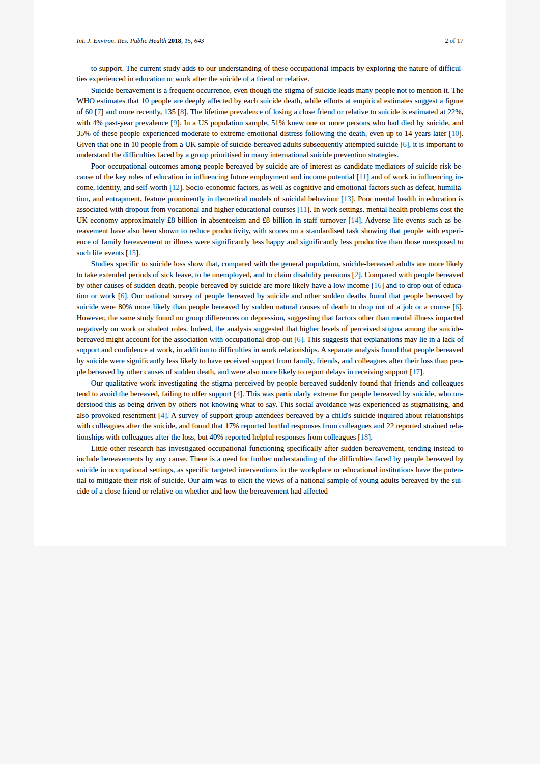Int. J. Environ. Res. Public Health 2018, 15, 643 2 of 17
to support. The current study adds to our understanding of these occupational impacts by exploring the nature of difficulties experienced in education or work after the suicide of a friend or relative.
Suicide bereavement is a frequent occurrence, even though the stigma of suicide leads many people not to mention it. The WHO estimates that 10 people are deeply affected by each suicide death, while efforts at empirical estimates suggest a figure of 60 [7] and more recently, 135 [8]. The lifetime prevalence of losing a close friend or relative to suicide is estimated at 22%, with 4% past-year prevalence [9]. In a US population sample, 51% knew one or more persons who had died by suicide, and 35% of these people experienced moderate to extreme emotional distress following the death, even up to 14 years later [10]. Given that one in 10 people from a UK sample of suicide-bereaved adults subsequently attempted suicide [6], it is important to understand the difficulties faced by a group prioritised in many international suicide prevention strategies.
Poor occupational outcomes among people bereaved by suicide are of interest as candidate mediators of suicide risk because of the key roles of education in influencing future employment and income potential [11] and of work in influencing income, identity, and self-worth [12]. Socio-economic factors, as well as cognitive and emotional factors such as defeat, humiliation, and entrapment, feature prominently in theoretical models of suicidal behaviour [13]. Poor mental health in education is associated with dropout from vocational and higher educational courses [11]. In work settings, mental health problems cost the UK economy approximately £8 billion in absenteeism and £8 billion in staff turnover [14]. Adverse life events such as bereavement have also been shown to reduce productivity, with scores on a standardised task showing that people with experience of family bereavement or illness were significantly less happy and significantly less productive than those unexposed to such life events [15].
Studies specific to suicide loss show that, compared with the general population, suicide-bereaved adults are more likely to take extended periods of sick leave, to be unemployed, and to claim disability pensions [2]. Compared with people bereaved by other causes of sudden death, people bereaved by suicide are more likely have a low income [16] and to drop out of education or work [6]. Our national survey of people bereaved by suicide and other sudden deaths found that people bereaved by suicide were 80% more likely than people bereaved by sudden natural causes of death to drop out of a job or a course [6]. However, the same study found no group differences on depression, suggesting that factors other than mental illness impacted negatively on work or student roles. Indeed, the analysis suggested that higher levels of perceived stigma among the suicide-bereaved might account for the association with occupational drop-out [6]. This suggests that explanations may lie in a lack of support and confidence at work, in addition to difficulties in work relationships. A separate analysis found that people bereaved by suicide were significantly less likely to have received support from family, friends, and colleagues after their loss than people bereaved by other causes of sudden death, and were also more likely to report delays in receiving support [17].
Our qualitative work investigating the stigma perceived by people bereaved suddenly found that friends and colleagues tend to avoid the bereaved, failing to offer support [4]. This was particularly extreme for people bereaved by suicide, who understood this as being driven by others not knowing what to say. This social avoidance was experienced as stigmatising, and also provoked resentment [4]. A survey of support group attendees bereaved by a child's suicide inquired about relationships with colleagues after the suicide, and found that 17% reported hurtful responses from colleagues and 22 reported strained relationships with colleagues after the loss, but 40% reported helpful responses from colleagues [18].
Little other research has investigated occupational functioning specifically after sudden bereavement, tending instead to include bereavements by any cause. There is a need for further understanding of the difficulties faced by people bereaved by suicide in occupational settings, as specific targeted interventions in the workplace or educational institutions have the potential to mitigate their risk of suicide. Our aim was to elicit the views of a national sample of young adults bereaved by the suicide of a close friend or relative on whether and how the bereavement had affected